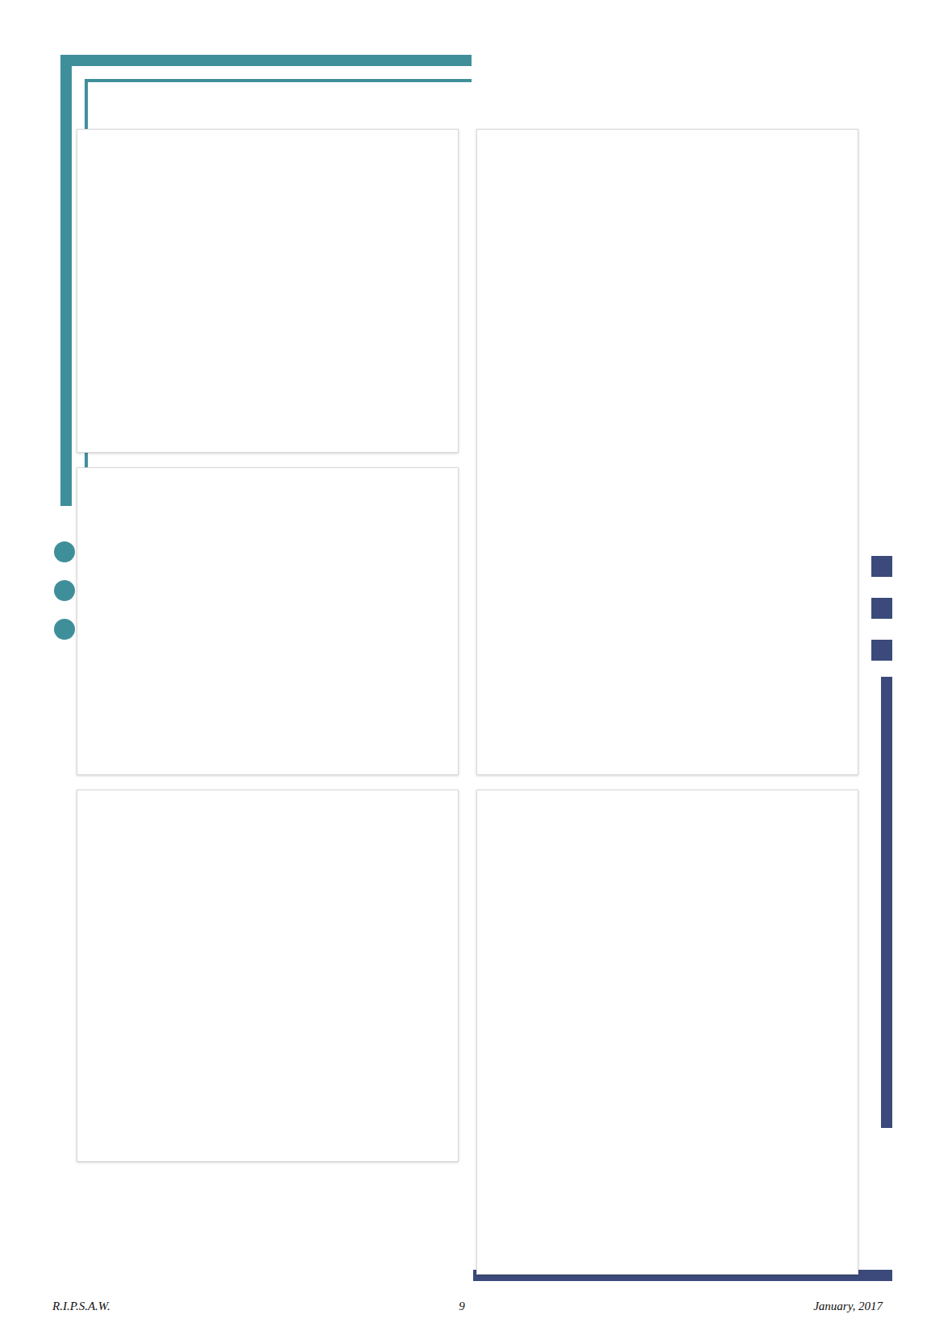R.I.P.S.A.W. 9 January, 2017